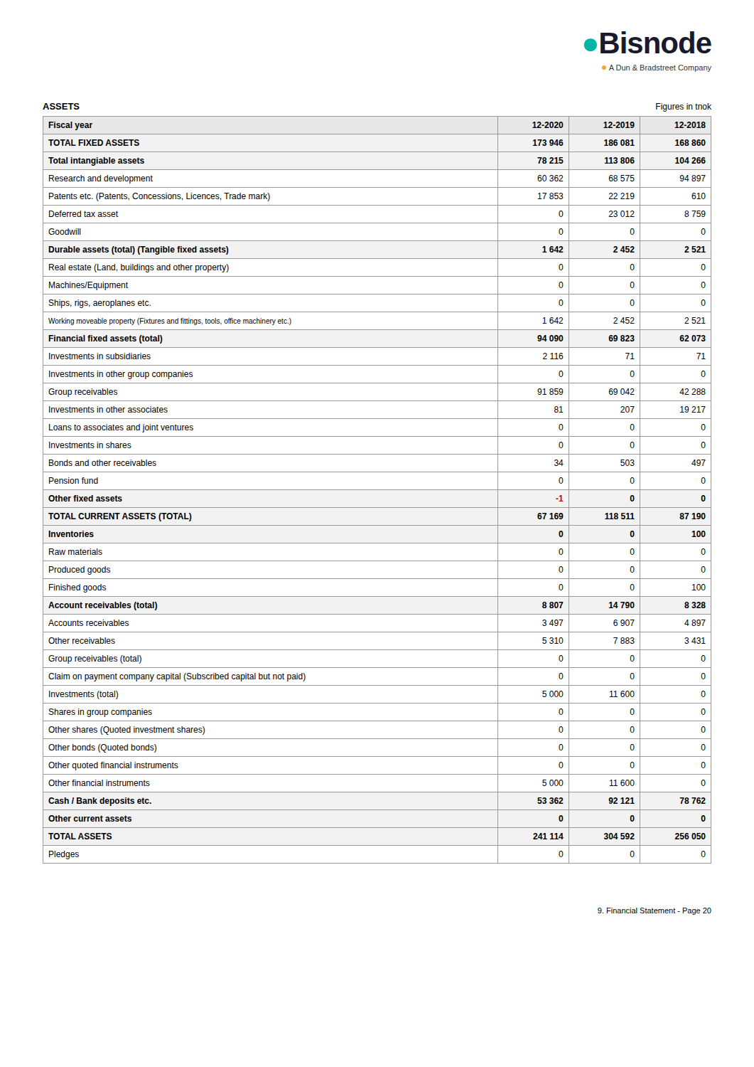●Bisnode
● A Dun & Bradstreet Company
ASSETS
Figures in tnok
| Fiscal year | 12-2020 | 12-2019 | 12-2018 |
| --- | --- | --- | --- |
| TOTAL FIXED ASSETS | 173 946 | 186 081 | 168 860 |
| Total intangiable assets | 78 215 | 113 806 | 104 266 |
| Research and development | 60 362 | 68 575 | 94 897 |
| Patents etc. (Patents, Concessions, Licences, Trade mark) | 17 853 | 22 219 | 610 |
| Deferred tax asset | 0 | 23 012 | 8 759 |
| Goodwill | 0 | 0 | 0 |
| Durable assets (total) (Tangible fixed assets) | 1 642 | 2 452 | 2 521 |
| Real estate (Land, buildings and other property) | 0 | 0 | 0 |
| Machines/Equipment | 0 | 0 | 0 |
| Ships, rigs, aeroplanes etc. | 0 | 0 | 0 |
| Working moveable property (Fixtures and fittings, tools, office machinery etc.) | 1 642 | 2 452 | 2 521 |
| Financial fixed assets (total) | 94 090 | 69 823 | 62 073 |
| Investments in subsidiaries | 2 116 | 71 | 71 |
| Investments in other group companies | 0 | 0 | 0 |
| Group receivables | 91 859 | 69 042 | 42 288 |
| Investments in other associates | 81 | 207 | 19 217 |
| Loans to associates and joint ventures | 0 | 0 | 0 |
| Investments in shares | 0 | 0 | 0 |
| Bonds and other receivables | 34 | 503 | 497 |
| Pension fund | 0 | 0 | 0 |
| Other fixed assets | -1 | 0 | 0 |
| TOTAL CURRENT ASSETS (TOTAL) | 67 169 | 118 511 | 87 190 |
| Inventories | 0 | 0 | 100 |
| Raw materials | 0 | 0 | 0 |
| Produced goods | 0 | 0 | 0 |
| Finished goods | 0 | 0 | 100 |
| Account receivables (total) | 8 807 | 14 790 | 8 328 |
| Accounts receivables | 3 497 | 6 907 | 4 897 |
| Other receivables | 5 310 | 7 883 | 3 431 |
| Group receivables (total) | 0 | 0 | 0 |
| Claim on payment company capital (Subscribed capital but not paid) | 0 | 0 | 0 |
| Investments (total) | 5 000 | 11 600 | 0 |
| Shares in group companies | 0 | 0 | 0 |
| Other shares (Quoted investment shares) | 0 | 0 | 0 |
| Other bonds (Quoted bonds) | 0 | 0 | 0 |
| Other quoted financial instruments | 0 | 0 | 0 |
| Other financial instruments | 5 000 | 11 600 | 0 |
| Cash / Bank deposits etc. | 53 362 | 92 121 | 78 762 |
| Other current assets | 0 | 0 | 0 |
| TOTAL ASSETS | 241 114 | 304 592 | 256 050 |
| Pledges | 0 | 0 | 0 |
9. Financial Statement - Page 20